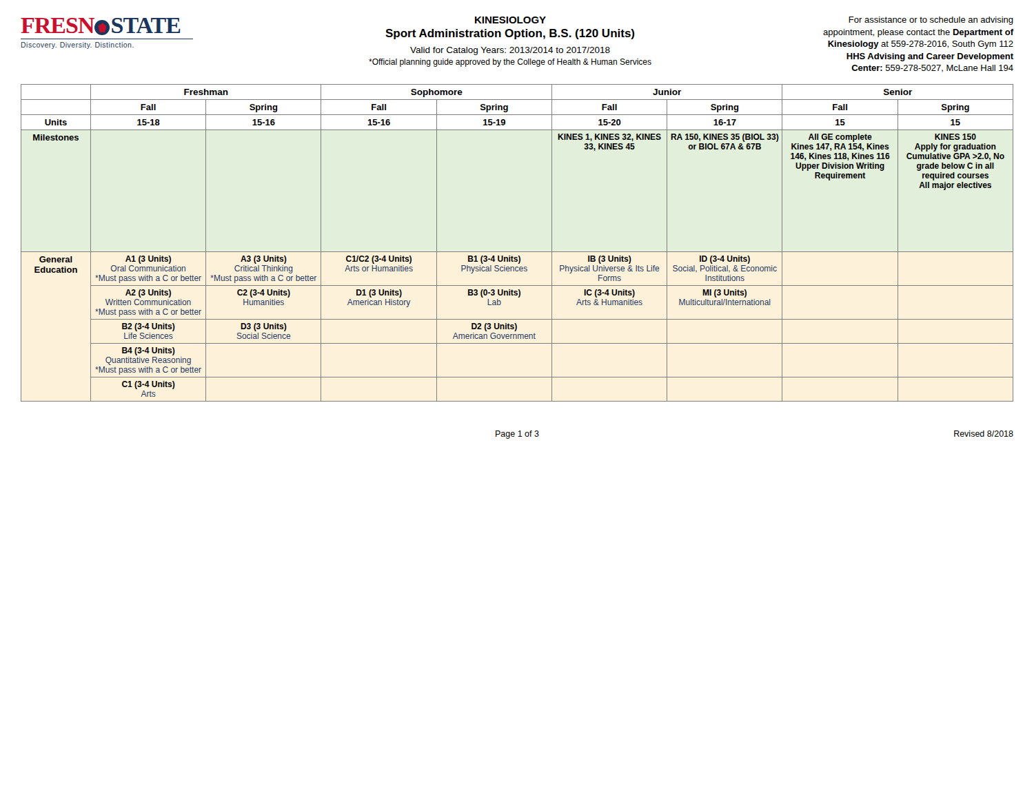FRESN STATE
Discovery. Diversity. Distinction.
KINESIOLOGY
Sport Administration Option, B.S. (120 Units)
Valid for Catalog Years: 2013/2014 to 2017/2018
*Official planning guide approved by the College of Health & Human Services
For assistance or to schedule an advising appointment, please contact the Department of Kinesiology at 559-278-2016, South Gym 112
HHS Advising and Career Development Center: 559-278-5027, McLane Hall 194
| | Freshman | Sophomore | Junior | Senior |
| --- | --- | --- | --- | --- |
| | Fall | Spring | Fall | Spring | Fall | Spring | Fall | Spring |
| Units | 15-18 | 15-16 | 15-16 | 15-19 | 15-20 | 16-17 | 15 | 15 |
| Milestones | | | | | KINES 1, KINES 32, KINES 33, KINES 45 | RA 150, KINES 35 (BIOL 33) or BIOL 67A & 67B | All GE complete Kines 147, RA 154, Kines 146, Kines 118, Kines 116 Upper Division Writing Requirement | KINES 150 Apply for graduation Cumulative GPA >2.0, No grade below C in all required courses All major electives |
| General Education | A1 (3 Units) Oral Communication *Must pass with a C or better | A3 (3 Units) Critical Thinking *Must pass with a C or better | C1/C2 (3-4 Units) Arts or Humanities | B1 (3-4 Units) Physical Sciences | IB (3 Units) Physical Universe & Its Life Forms | ID (3-4 Units) Social, Political, & Economic Institutions | | |
| A2 (3 Units) Written Communication *Must pass with a C or better | C2 (3-4 Units) Humanities | D1 (3 Units) American History | B3 (0-3 Units) Lab | IC (3-4 Units) Arts & Humanities | MI (3 Units) Multicultural/International | | |
| B2 (3-4 Units) Life Sciences | D3 (3 Units) Social Science | | D2 (3 Units) American Government | | | | |
| B4 (3-4 Units) Quantitative Reasoning *Must pass with a C or better | | | | | | | |
| C1 (3-4 Units) Arts | | | | | | | |
Page 1 of 3
Revised 8/2018